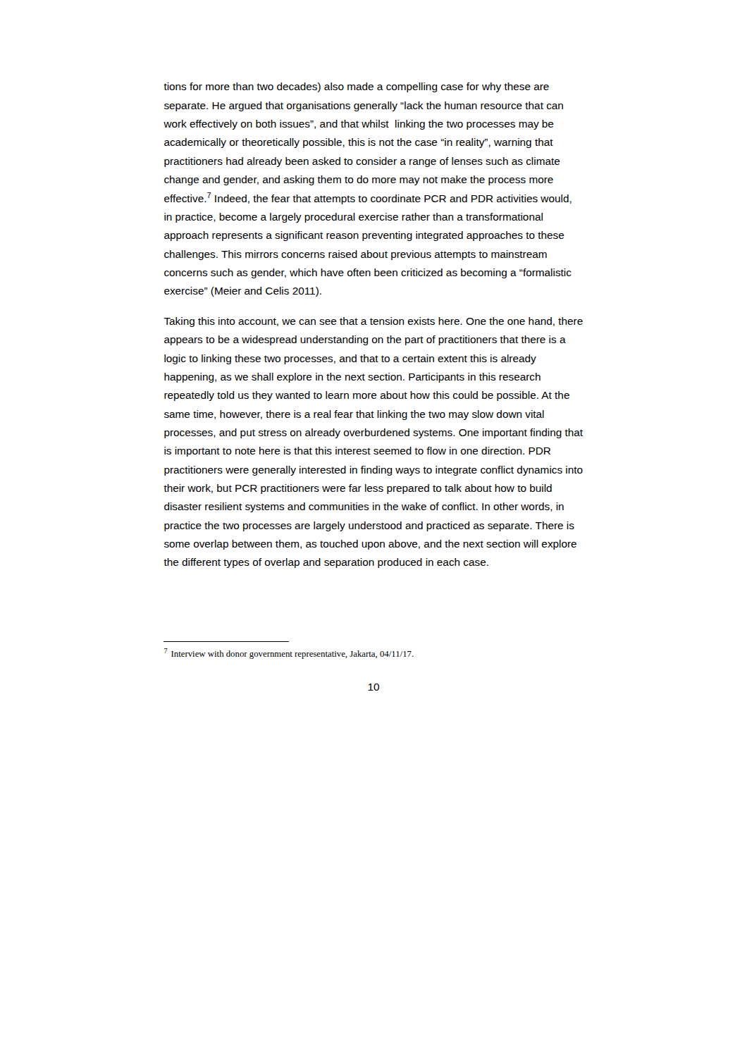tions for more than two decades) also made a compelling case for why these are separate. He argued that organisations generally “lack the human resource that can work effectively on both issues”, and that whilst linking the two processes may be academically or theoretically possible, this is not the case “in reality”, warning that practitioners had already been asked to consider a range of lenses such as climate change and gender, and asking them to do more may not make the process more effective.7 Indeed, the fear that attempts to coordinate PCR and PDR activities would, in practice, become a largely procedural exercise rather than a transformational approach represents a significant reason preventing integrated approaches to these challenges. This mirrors concerns raised about previous attempts to mainstream concerns such as gender, which have often been criticized as becoming a “formalistic exercise” (Meier and Celis 2011).
Taking this into account, we can see that a tension exists here. One the one hand, there appears to be a widespread understanding on the part of practitioners that there is a logic to linking these two processes, and that to a certain extent this is already happening, as we shall explore in the next section. Participants in this research repeatedly told us they wanted to learn more about how this could be possible. At the same time, however, there is a real fear that linking the two may slow down vital processes, and put stress on already overburdened systems. One important finding that is important to note here is that this interest seemed to flow in one direction. PDR practitioners were generally interested in finding ways to integrate conflict dynamics into their work, but PCR practitioners were far less prepared to talk about how to build disaster resilient systems and communities in the wake of conflict. In other words, in practice the two processes are largely understood and practiced as separate. There is some overlap between them, as touched upon above, and the next section will explore the different types of overlap and separation produced in each case.
7 Interview with donor government representative, Jakarta, 04/11/17.
10